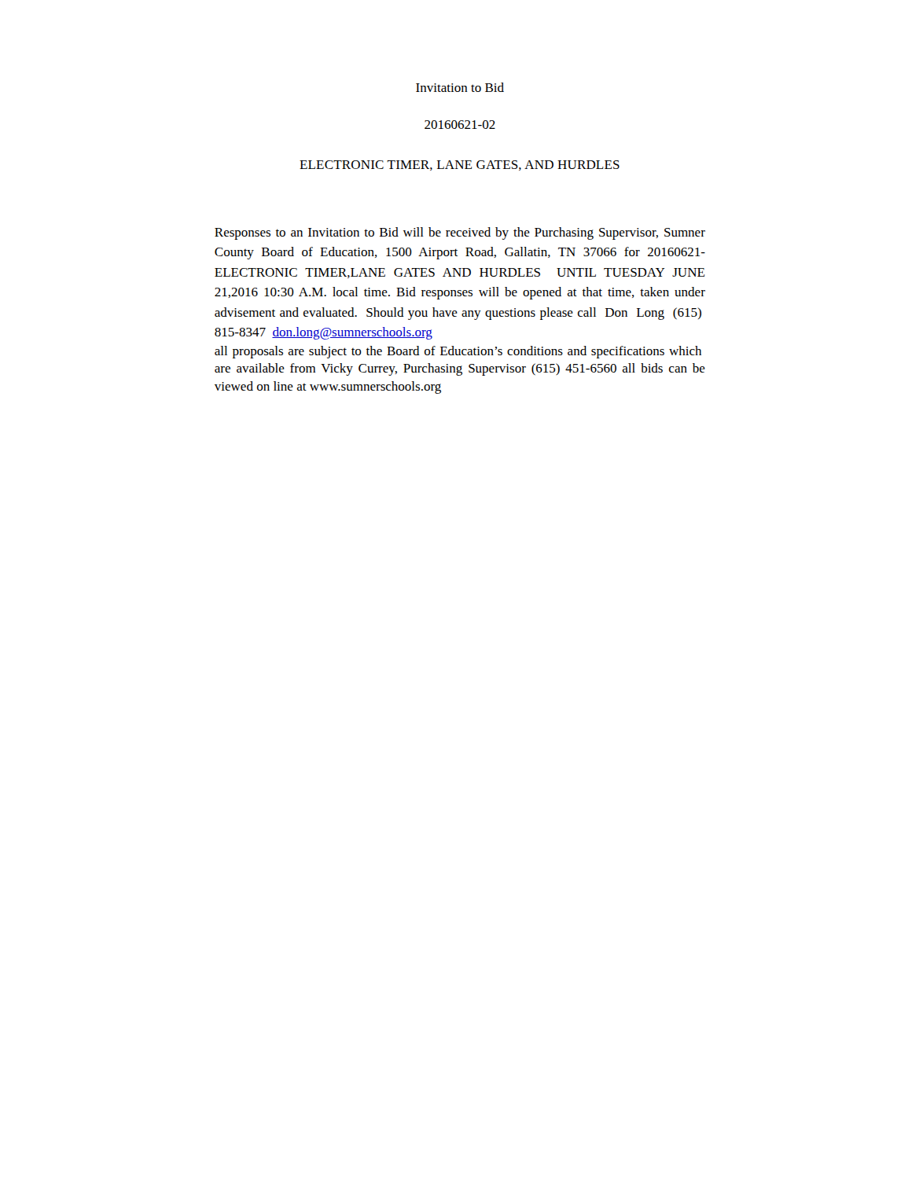Invitation to Bid
20160621-02
ELECTRONIC TIMER, LANE GATES, AND HURDLES
Responses to an Invitation to Bid will be received by the Purchasing Supervisor, Sumner County Board of Education, 1500 Airport Road, Gallatin, TN 37066 for 20160621-ELECTRONIC TIMER,LANE GATES AND HURDLES UNTIL TUESDAY JUNE 21,2016 10:30 A.M. local time. Bid responses will be opened at that time, taken under advisement and evaluated. Should you have any questions please call Don Long (615) 815-8347 don.long@sumnerschools.org
all proposals are subject to the Board of Education’s conditions and specifications which are available from Vicky Currey, Purchasing Supervisor (615) 451-6560 all bids can be viewed on line at www.sumnerschools.org